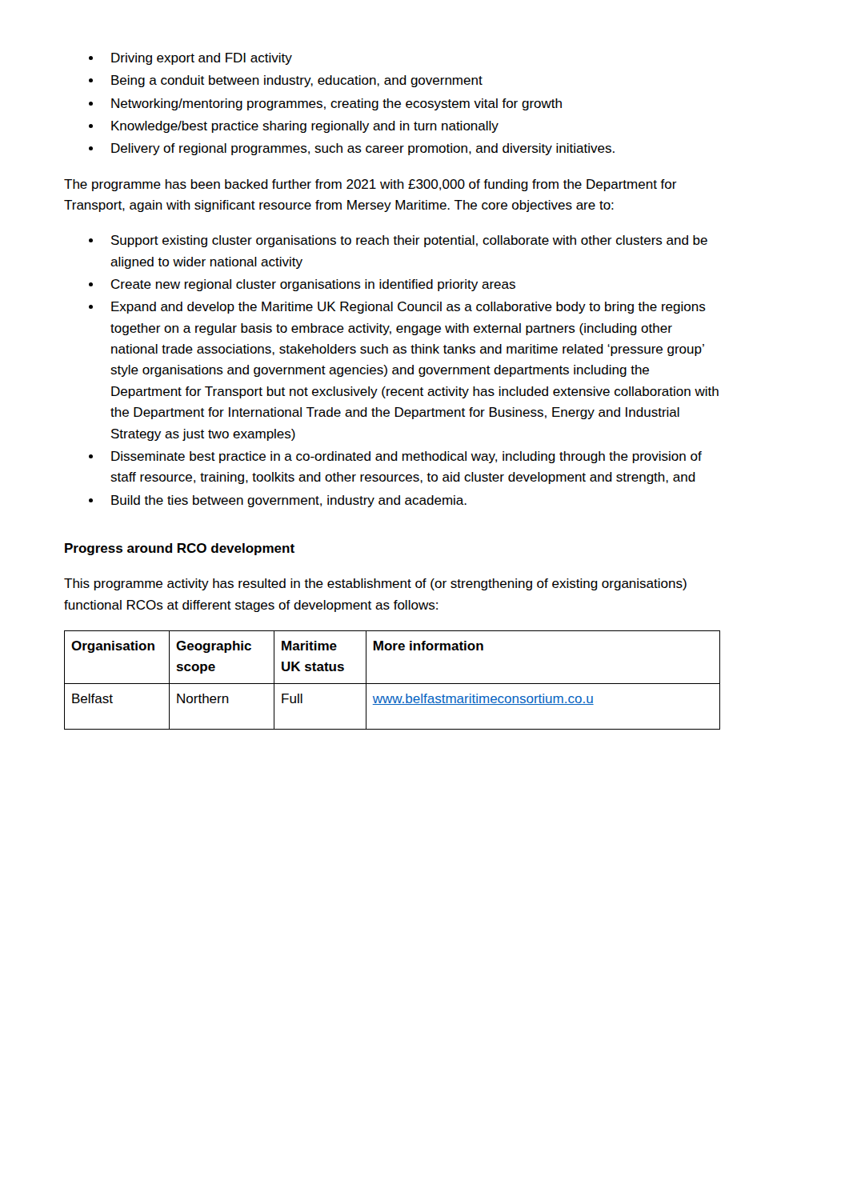Driving export and FDI activity
Being a conduit between industry, education, and government
Networking/mentoring programmes, creating the ecosystem vital for growth
Knowledge/best practice sharing regionally and in turn nationally
Delivery of regional programmes, such as career promotion, and diversity initiatives.
The programme has been backed further from 2021 with £300,000 of funding from the Department for Transport, again with significant resource from Mersey Maritime. The core objectives are to:
Support existing cluster organisations to reach their potential, collaborate with other clusters and be aligned to wider national activity
Create new regional cluster organisations in identified priority areas
Expand and develop the Maritime UK Regional Council as a collaborative body to bring the regions together on a regular basis to embrace activity, engage with external partners (including other national trade associations, stakeholders such as think tanks and maritime related ‘pressure group’ style organisations and government agencies) and government departments including the Department for Transport but not exclusively (recent activity has included extensive collaboration with the Department for International Trade and the Department for Business, Energy and Industrial Strategy as just two examples)
Disseminate best practice in a co-ordinated and methodical way, including through the provision of staff resource, training, toolkits and other resources, to aid cluster development and strength, and
Build the ties between government, industry and academia.
Progress around RCO development
This programme activity has resulted in the establishment of (or strengthening of existing organisations) functional RCOs at different stages of development as follows:
| Organisation | Geographic scope | Maritime UK status | More information |
| --- | --- | --- | --- |
| Belfast | Northern | Full | www.belfastmaritimeconsortium.co.u |